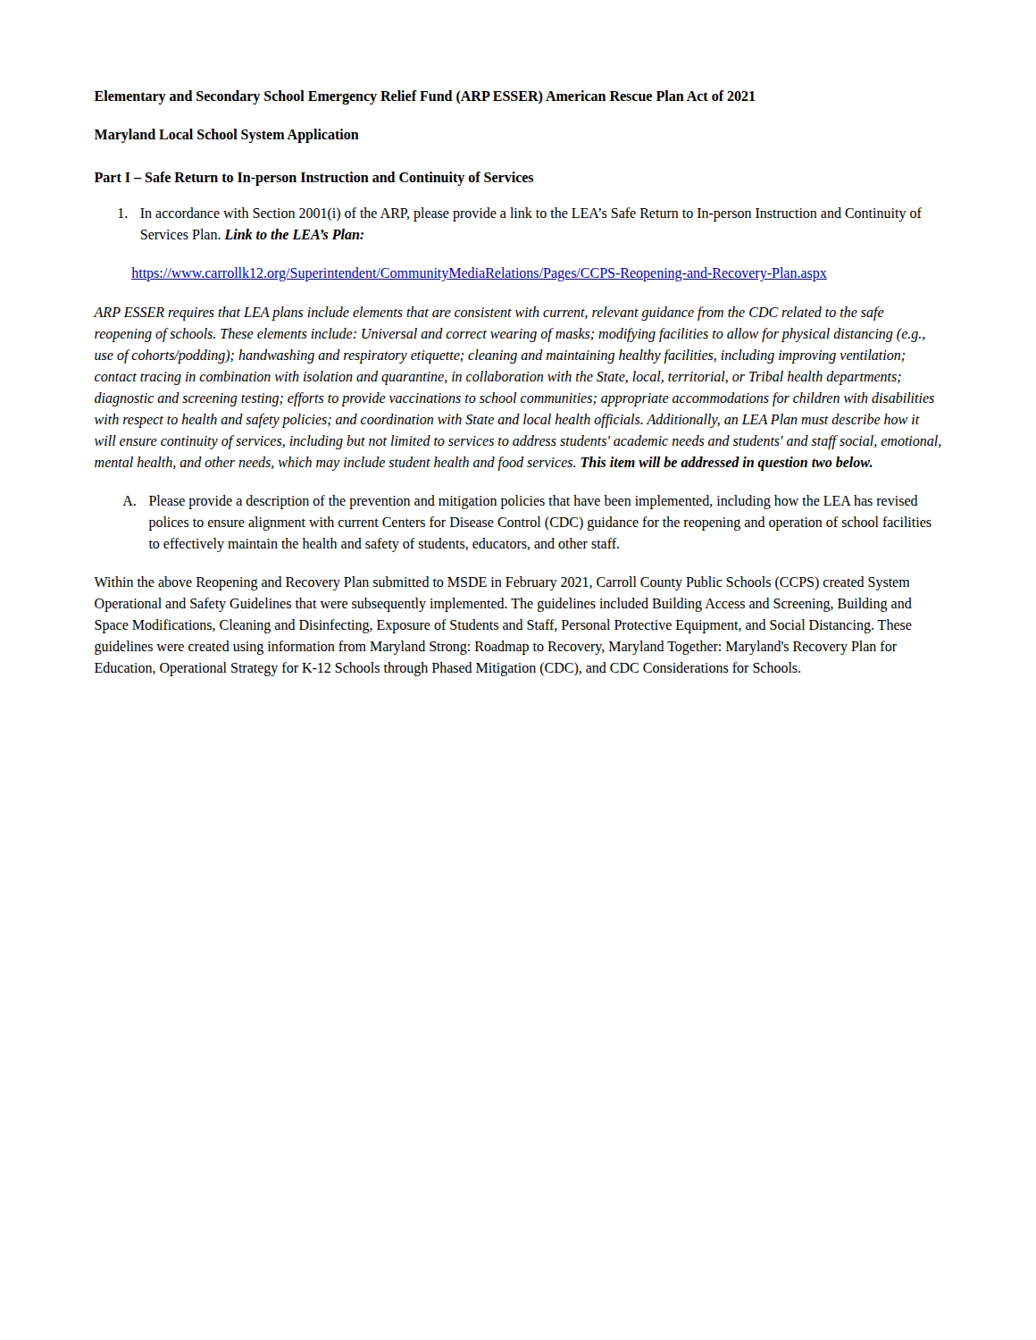Elementary and Secondary School Emergency Relief Fund (ARP ESSER) American Rescue Plan Act of 2021
Maryland Local School System Application
Part I – Safe Return to In-person Instruction and Continuity of Services
In accordance with Section 2001(i) of the ARP, please provide a link to the LEA’s Safe Return to In-person Instruction and Continuity of Services Plan. Link to the LEA’s Plan:
https://www.carrollk12.org/Superintendent/CommunityMediaRelations/Pages/CCPS-Reopening-and-Recovery-Plan.aspx
ARP ESSER requires that LEA plans include elements that are consistent with current, relevant guidance from the CDC related to the safe reopening of schools. These elements include: Universal and correct wearing of masks; modifying facilities to allow for physical distancing (e.g., use of cohorts/podding); handwashing and respiratory etiquette; cleaning and maintaining healthy facilities, including improving ventilation; contact tracing in combination with isolation and quarantine, in collaboration with the State, local, territorial, or Tribal health departments; diagnostic and screening testing; efforts to provide vaccinations to school communities; appropriate accommodations for children with disabilities with respect to health and safety policies; and coordination with State and local health officials. Additionally, an LEA Plan must describe how it will ensure continuity of services, including but not limited to services to address students' academic needs and students' and staff social, emotional, mental health, and other needs, which may include student health and food services. This item will be addressed in question two below.
Please provide a description of the prevention and mitigation policies that have been implemented, including how the LEA has revised polices to ensure alignment with current Centers for Disease Control (CDC) guidance for the reopening and operation of school facilities to effectively maintain the health and safety of students, educators, and other staff.
Within the above Reopening and Recovery Plan submitted to MSDE in February 2021, Carroll County Public Schools (CCPS) created System Operational and Safety Guidelines that were subsequently implemented. The guidelines included Building Access and Screening, Building and Space Modifications, Cleaning and Disinfecting, Exposure of Students and Staff, Personal Protective Equipment, and Social Distancing. These guidelines were created using information from Maryland Strong: Roadmap to Recovery, Maryland Together: Maryland's Recovery Plan for Education, Operational Strategy for K-12 Schools through Phased Mitigation (CDC), and CDC Considerations for Schools.